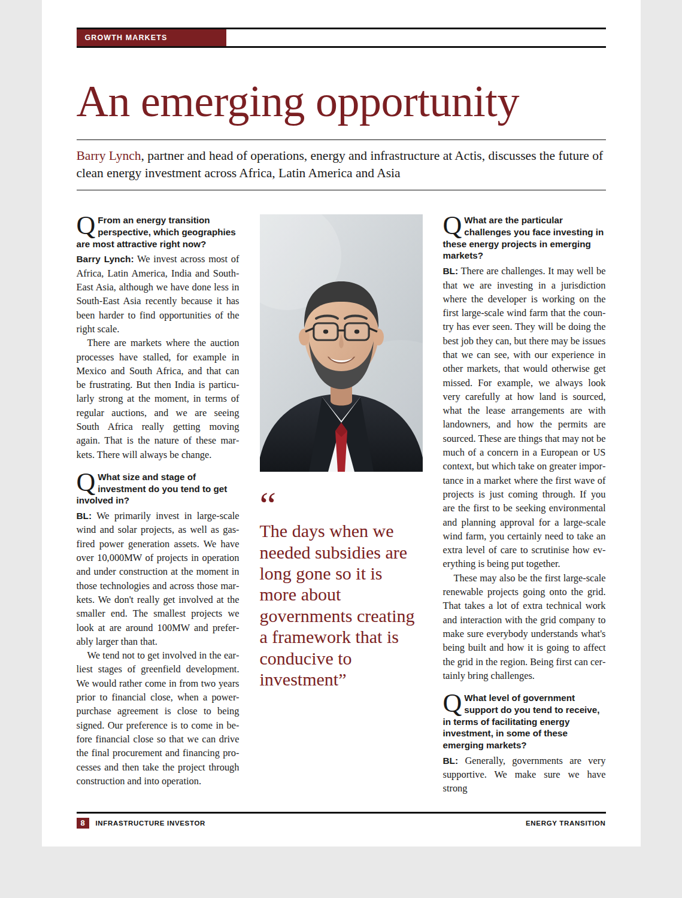GROWTH MARKETS
An emerging opportunity
Barry Lynch, partner and head of operations, energy and infrastructure at Actis, discusses the future of clean energy investment across Africa, Latin America and Asia
QFrom an energy transition perspective, which geographies are most attractive right now?
Barry Lynch: We invest across most of Africa, Latin America, India and South-East Asia, although we have done less in South-East Asia recently because it has been harder to find opportunities of the right scale.
There are markets where the auction processes have stalled, for example in Mexico and South Africa, and that can be frustrating. But then India is particularly strong at the moment, in terms of regular auctions, and we are seeing South Africa really getting moving again. That is the nature of these markets. There will always be change.
QWhat size and stage of investment do you tend to get involved in?
BL: We primarily invest in large-scale wind and solar projects, as well as gas-fired power generation assets. We have over 10,000MW of projects in operation and under construction at the moment in those technologies and across those markets. We don't really get involved at the smaller end. The smallest projects we look at are around 100MW and preferably larger than that.
We tend not to get involved in the earliest stages of greenfield development. We would rather come in from two years prior to financial close, when a power-purchase agreement is close to being signed. Our preference is to come in before financial close so that we can drive the final procurement and financing processes and then take the project through construction and into operation.
“
The days when we needed subsidies are long gone so it is more about governments creating a framework that is conducive to investment”
QWhat are the particular challenges you face investing in these energy projects in emerging markets?
BL: There are challenges. It may well be that we are investing in a jurisdiction where the developer is working on the first large-scale wind farm that the country has ever seen. They will be doing the best job they can, but there may be issues that we can see, with our experience in other markets, that would otherwise get missed. For example, we always look very carefully at how land is sourced, what the lease arrangements are with landowners, and how the permits are sourced. These are things that may not be much of a concern in a European or US context, but which take on greater importance in a market where the first wave of projects is just coming through. If you are the first to be seeking environmental and planning approval for a large-scale wind farm, you certainly need to take an extra level of care to scrutinise how everything is being put together.
These may also be the first large-scale renewable projects going onto the grid. That takes a lot of extra technical work and interaction with the grid company to make sure everybody understands what's being built and how it is going to affect the grid in the region. Being first can certainly bring challenges.
QWhat level of government support do you tend to receive, in terms of facilitating energy investment, in some of these emerging markets?
BL: Generally, governments are very supportive. We make sure we have strong
8 INFRASTRUCTURE INVESTOR
ENERGY TRANSITION